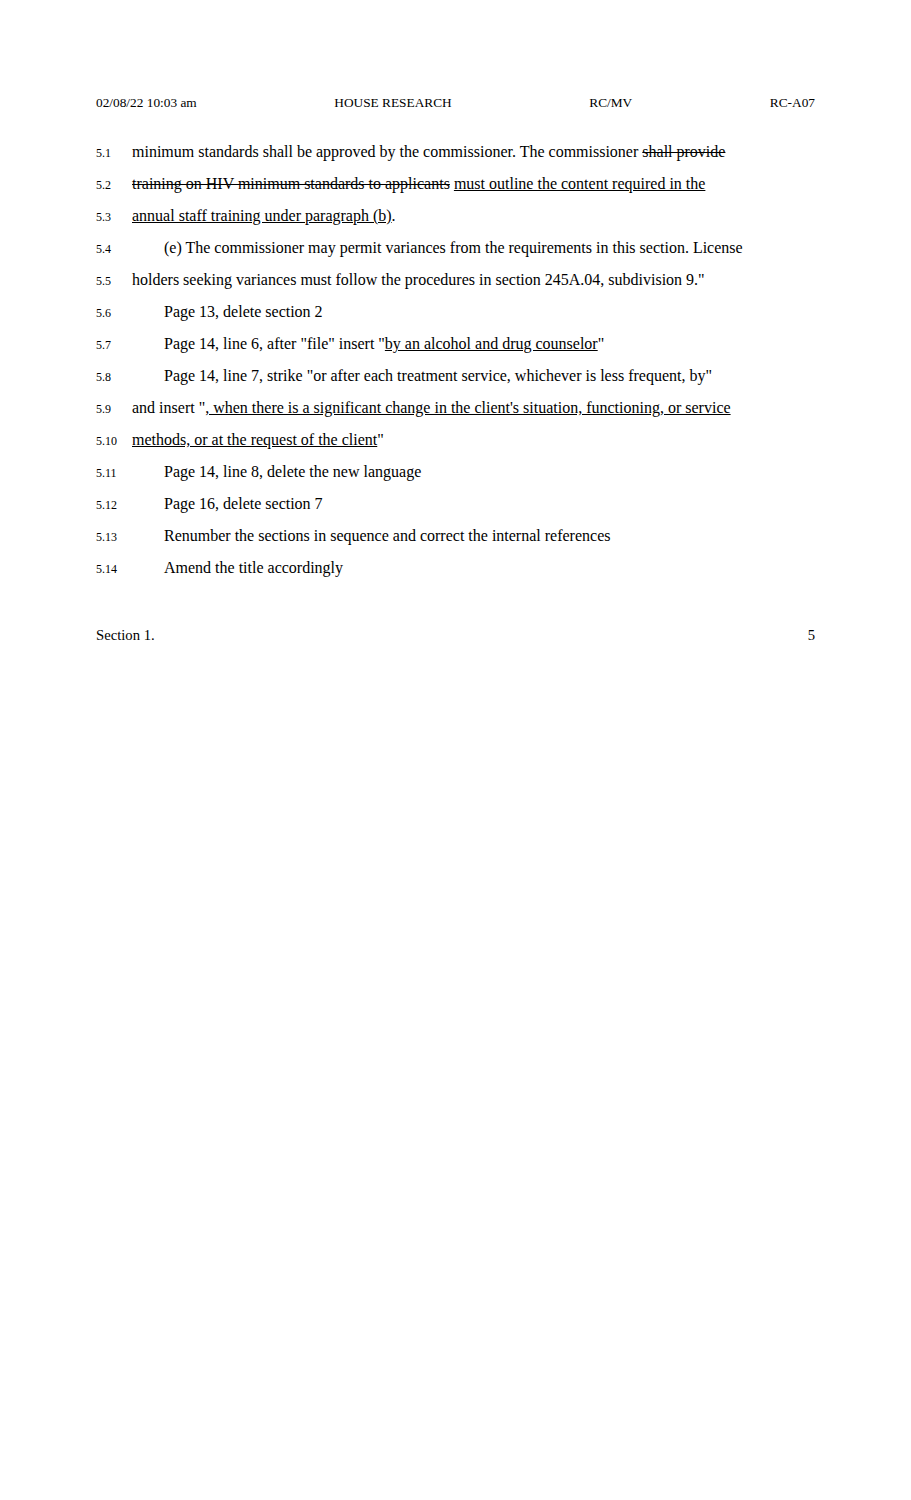02/08/22 10:03 am HOUSE RESEARCH RC/MV RC-A07
5.1
minimum standards shall be approved by the commissioner. The commissioner shall provide
5.2
training on HIV minimum standards to applicants must outline the content required in the
5.3
annual staff training under paragraph (b).
5.4
(e) The commissioner may permit variances from the requirements in this section. License
5.5
holders seeking variances must follow the procedures in section 245A.04, subdivision 9."
5.6
Page 13, delete section 2
5.7
Page 14, line 6, after "file" insert "by an alcohol and drug counselor"
5.8
Page 14, line 7, strike "or after each treatment service, whichever is less frequent, by"
5.9
and insert ", when there is a significant change in the client's situation, functioning, or service
5.10
methods, or at the request of the client"
5.11
Page 14, line 8, delete the new language
5.12
Page 16, delete section 7
5.13
Renumber the sections in sequence and correct the internal references
5.14
Amend the title accordingly
Section 1. 5